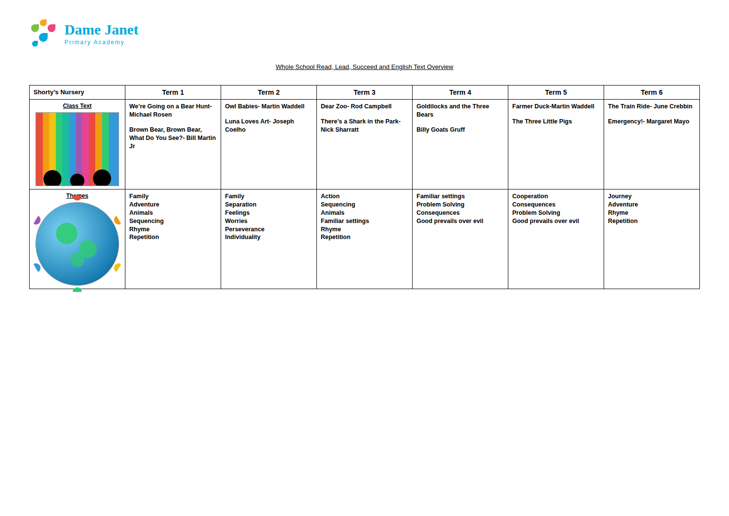Dame Janet
Primary Academy
Whole School Read, Lead, Succeed and English Text Overview
| Shorty’s Nursery | Term 1 | Term 2 | Term 3 | Term 4 | Term 5 | Term 6 |
| --- | --- | --- | --- | --- | --- | --- |
| Class Text | We’re Going on a Bear Hunt- Michael Rosen Brown Bear, Brown Bear, What Do You See?- Bill Martin Jr | Owl Babies- Martin Waddell Luna Loves Art- Joseph Coelho | Dear Zoo- Rod Campbell There’s a Shark in the Park- Nick Sharratt | Goldilocks and the Three Bears Billy Goats Gruff | Farmer Duck-Martin Waddell The Three Little Pigs | The Train Ride- June Crebbin Emergency!- Margaret Mayo |
| Themes | Family Adventure Animals Sequencing Rhyme Repetition | Family Separation Feelings Worries Perseverance Individuality | Action Sequencing Animals Familiar settings Rhyme Repetition | Familiar settings Problem Solving Consequences Good prevails over evil | Cooperation Consequences Problem Solving Good prevails over evil | Journey Adventure Rhyme Repetition |